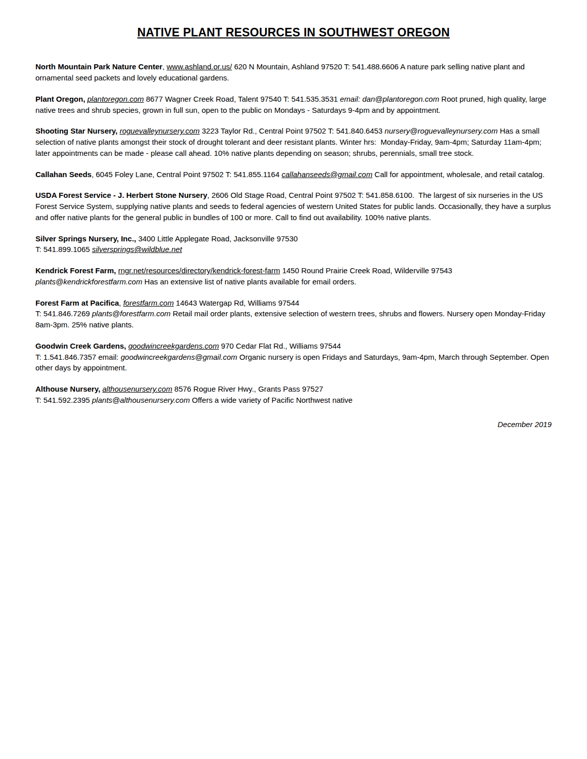NATIVE PLANT RESOURCES IN SOUTHWEST OREGON
North Mountain Park Nature Center, www.ashland.or.us/ 620 N Mountain, Ashland 97520 T: 541.488.6606 A nature park selling native plant and ornamental seed packets and lovely educational gardens.
Plant Oregon, plantoregon.com 8677 Wagner Creek Road, Talent 97540 T: 541.535.3531 email: dan@plantoregon.com Root pruned, high quality, large native trees and shrub species, grown in full sun, open to the public on Mondays - Saturdays 9-4pm and by appointment.
Shooting Star Nursery, roguevalleynursery.com 3223 Taylor Rd., Central Point 97502 T: 541.840.6453 nursery@roguevalleynursery.com Has a small selection of native plants amongst their stock of drought tolerant and deer resistant plants. Winter hrs: Monday-Friday, 9am-4pm; Saturday 11am-4pm; later appointments can be made - please call ahead. 10% native plants depending on season; shrubs, perennials, small tree stock.
Callahan Seeds, 6045 Foley Lane, Central Point 97502 T: 541.855.1164 callahanseeds@gmail.com Call for appointment, wholesale, and retail catalog.
USDA Forest Service - J. Herbert Stone Nursery, 2606 Old Stage Road, Central Point 97502 T: 541.858.6100. The largest of six nurseries in the US Forest Service System, supplying native plants and seeds to federal agencies of western United States for public lands. Occasionally, they have a surplus and offer native plants for the general public in bundles of 100 or more. Call to find out availability. 100% native plants.
Silver Springs Nursery, Inc., 3400 Little Applegate Road, Jacksonville 97530
T: 541.899.1065 silversprings@wildblue.net
Kendrick Forest Farm, rngr.net/resources/directory/kendrick-forest-farm 1450 Round Prairie Creek Road, Wilderville 97543 plants@kendrickforestfarm.com Has an extensive list of native plants available for email orders.
Forest Farm at Pacifica, forestfarm.com 14643 Watergap Rd, Williams 97544
T: 541.846.7269 plants@forestfarm.com Retail mail order plants, extensive selection of western trees, shrubs and flowers. Nursery open Monday-Friday 8am-3pm. 25% native plants.
Goodwin Creek Gardens, goodwincreekgardens.com 970 Cedar Flat Rd., Williams 97544
T: 1.541.846.7357 email: goodwincreekgardens@gmail.com Organic nursery is open Fridays and Saturdays, 9am-4pm, March through September. Open other days by appointment.
Althouse Nursery, althousenursery.com 8576 Rogue River Hwy., Grants Pass 97527
T: 541.592.2395 plants@althousenursery.com Offers a wide variety of Pacific Northwest native
December 2019